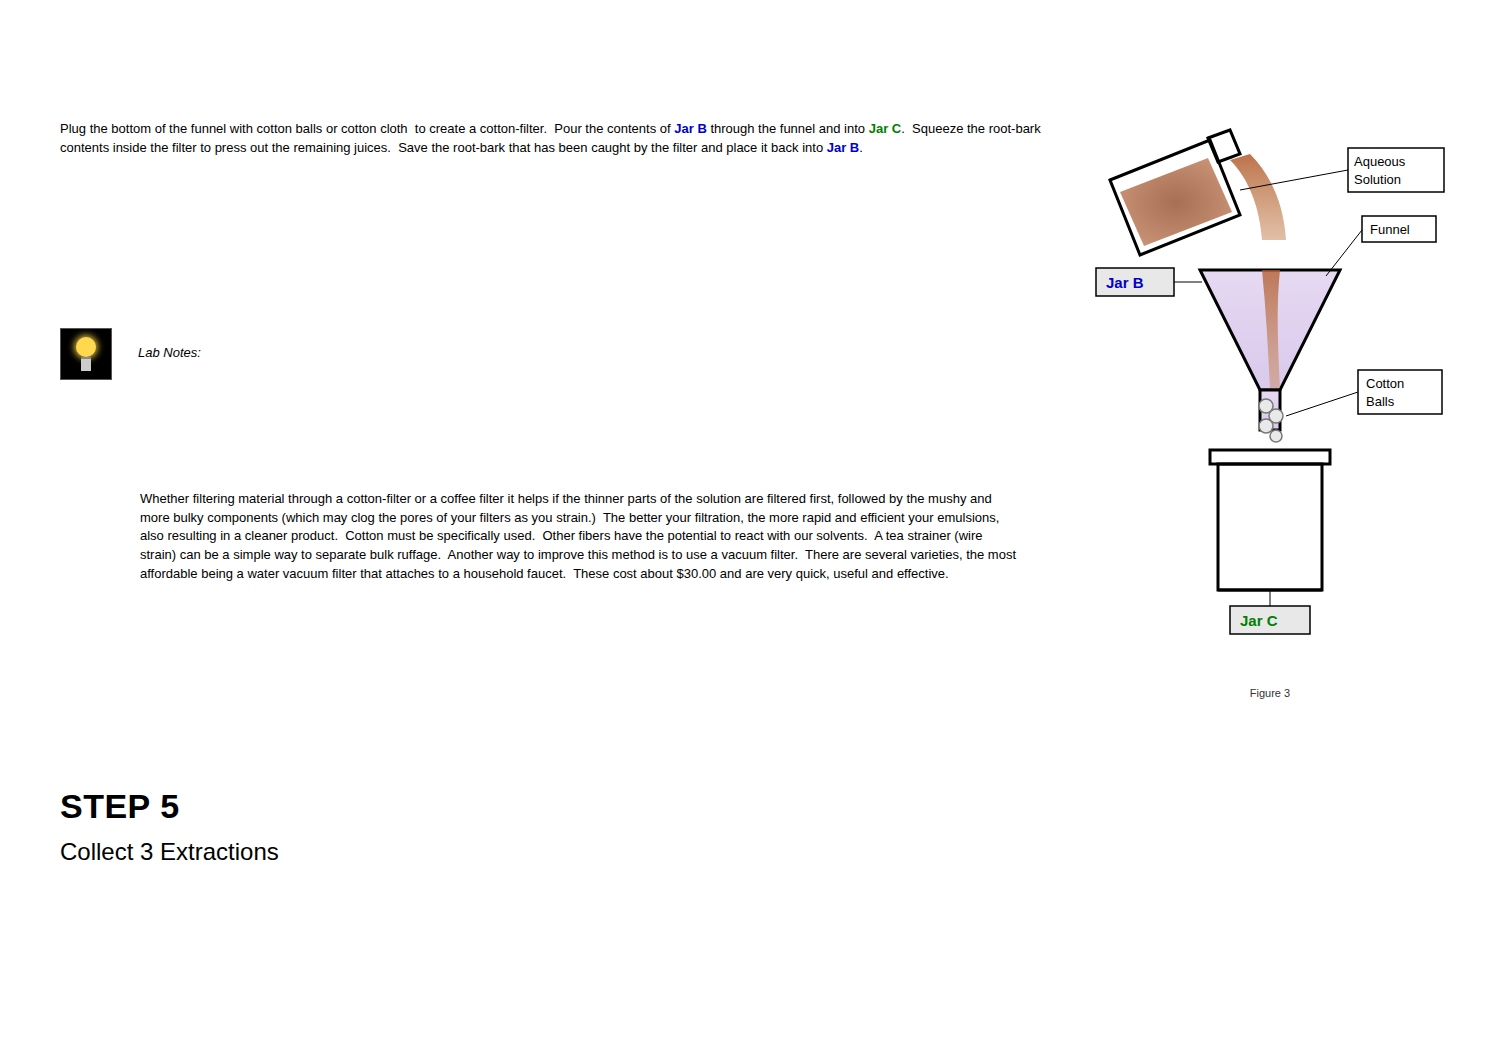Plug the bottom of the funnel with cotton balls or cotton cloth to create a cotton-filter. Pour the contents of Jar B through the funnel and into Jar C. Squeeze the root-bark contents inside the filter to press out the remaining juices. Save the root-bark that has been caught by the filter and place it back into Jar B.
Lab Notes:
Whether filtering material through a cotton-filter or a coffee filter it helps if the thinner parts of the solution are filtered first, followed by the mushy and more bulky components (which may clog the pores of your filters as you strain.) The better your filtration, the more rapid and efficient your emulsions, also resulting in a cleaner product. Cotton must be specifically used. Other fibers have the potential to react with our solvents. A tea strainer (wire strain) can be a simple way to separate bulk ruffage. Another way to improve this method is to use a vacuum filter. There are several varieties, the most affordable being a water vacuum filter that attaches to a household faucet. These cost about $30.00 and are very quick, useful and effective.
Aqueous Solution Funnel Cotton Balls Jar B Jar C
Figure 3
STEP 5
Collect 3 Extractions